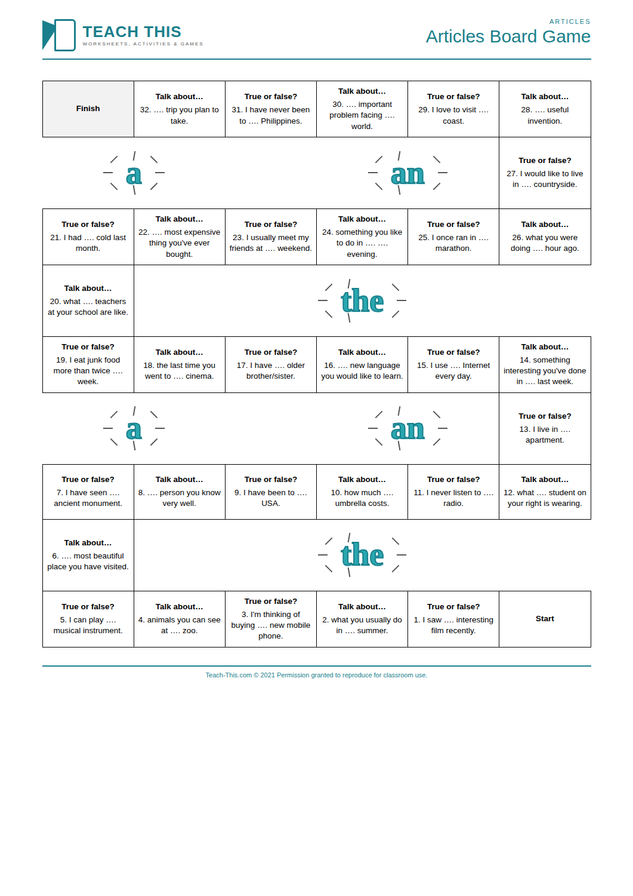TEACH THIS
WORKSHEETS, ACTIVITIES & GAMES
Articles
Articles Board Game
| Finish | Talk about… 32. …. trip you plan to take. | True or false? 31. I have never been to …. Philippines. | Talk about… 30. …. important problem facing …. world. | True or false? 29. I love to visit …. coast. | Talk about… 28. …. useful invention. |
| a | | an | True or false? 27. I would like to live in …. countryside. |
| True or false? 21. I had …. cold last month. | Talk about… 22. …. most expensive thing you've ever bought. | True or false? 23. I usually meet my friends at …. weekend. | Talk about… 24. something you like to do in …. …. evening. | True or false? 25. I once ran in …. marathon. | Talk about… 26. what you were doing …. hour ago. |
| Talk about… 20. what …. teachers at your school are like. | the |
| True or false? 19. I eat junk food more than twice …. week. | Talk about… 18. the last time you went to …. cinema. | True or false? 17. I have …. older brother/sister. | Talk about… 16. …. new language you would like to learn. | True or false? 15. I use …. Internet every day. | Talk about… 14. something interesting you've done in …. last week. |
| a | | an | True or false? 13. I live in …. apartment. |
| True or false? 7. I have seen …. ancient monument. | Talk about… 8. …. person you know very well. | True or false? 9. I have been to …. USA. | Talk about… 10. how much …. umbrella costs. | True or false? 11. I never listen to …. radio. | Talk about… 12. what …. student on your right is wearing. |
| Talk about… 6. …. most beautiful place you have visited. | the |
| True or false? 5. I can play …. musical instrument. | Talk about… 4. animals you can see at …. zoo. | True or false? 3. I'm thinking of buying …. new mobile phone. | Talk about… 2. what you usually do in …. summer. | True or false? 1. I saw …. interesting film recently. | Start |
Teach-This.com © 2021 Permission granted to reproduce for classroom use.